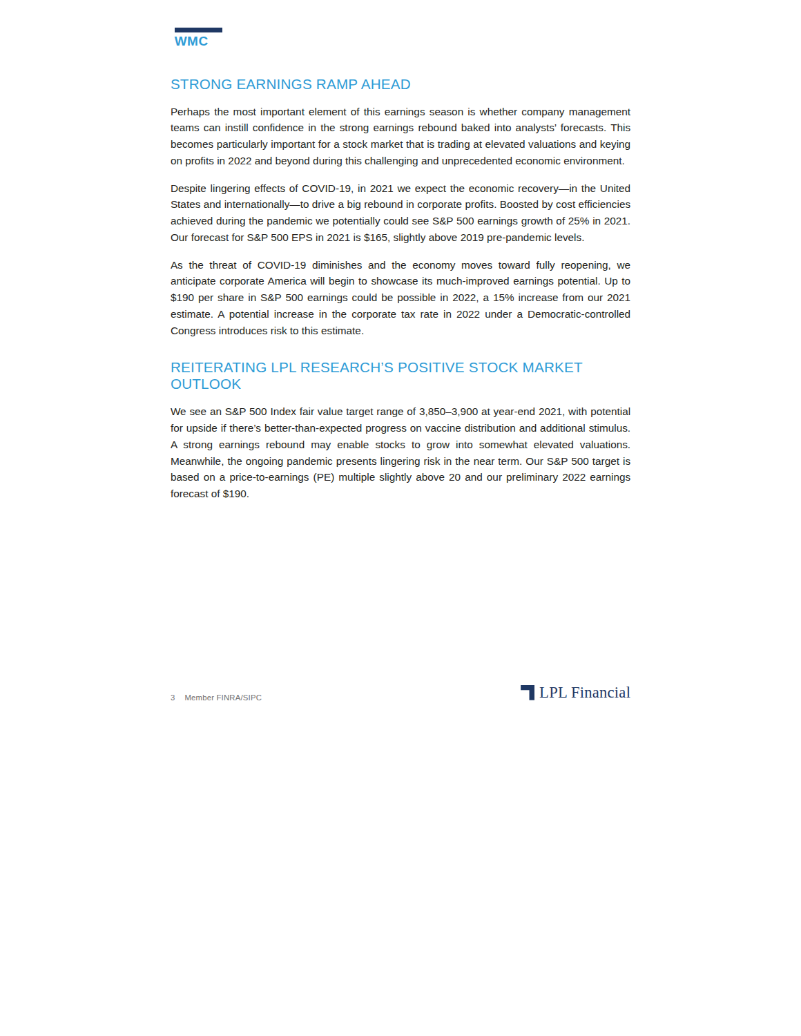WMC
STRONG EARNINGS RAMP AHEAD
Perhaps the most important element of this earnings season is whether company management teams can instill confidence in the strong earnings rebound baked into analysts’ forecasts. This becomes particularly important for a stock market that is trading at elevated valuations and keying on profits in 2022 and beyond during this challenging and unprecedented economic environment.
Despite lingering effects of COVID-19, in 2021 we expect the economic recovery—in the United States and internationally—to drive a big rebound in corporate profits. Boosted by cost efficiencies achieved during the pandemic we potentially could see S&P 500 earnings growth of 25% in 2021. Our forecast for S&P 500 EPS in 2021 is $165, slightly above 2019 pre-pandemic levels.
As the threat of COVID-19 diminishes and the economy moves toward fully reopening, we anticipate corporate America will begin to showcase its much-improved earnings potential. Up to $190 per share in S&P 500 earnings could be possible in 2022, a 15% increase from our 2021 estimate. A potential increase in the corporate tax rate in 2022 under a Democratic-controlled Congress introduces risk to this estimate.
REITERATING LPL RESEARCH’S POSITIVE STOCK MARKET OUTLOOK
We see an S&P 500 Index fair value target range of 3,850–3,900 at year-end 2021, with potential for upside if there’s better-than-expected progress on vaccine distribution and additional stimulus. A strong earnings rebound may enable stocks to grow into somewhat elevated valuations. Meanwhile, the ongoing pandemic presents lingering risk in the near term. Our S&P 500 target is based on a price-to-earnings (PE) multiple slightly above 20 and our preliminary 2022 earnings forecast of $190.
3 Member FINRA/SIPC
LPL Financial